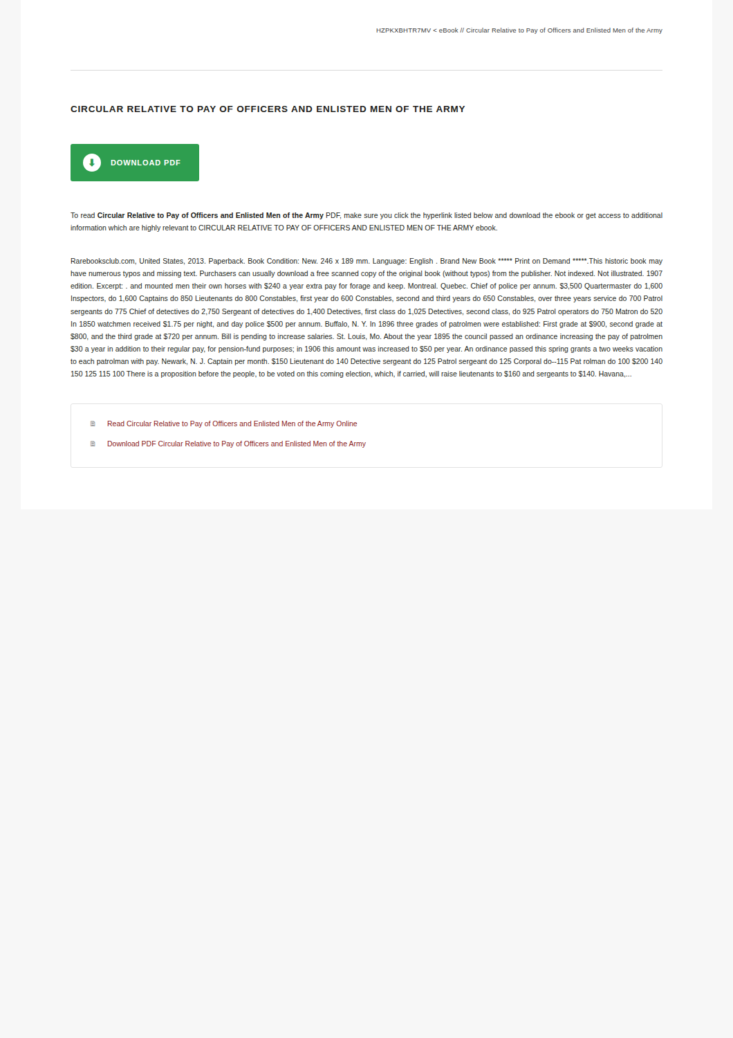HZPKXBHTR7MV < eBook // Circular Relative to Pay of Officers and Enlisted Men of the Army
CIRCULAR RELATIVE TO PAY OF OFFICERS AND ENLISTED MEN OF THE ARMY
⬇DOWNLOAD PDF
To read Circular Relative to Pay of Officers and Enlisted Men of the Army PDF, make sure you click the hyperlink listed below and download the ebook or get access to additional information which are highly relevant to CIRCULAR RELATIVE TO PAY OF OFFICERS AND ENLISTED MEN OF THE ARMY ebook.
Rarebooksclub.com, United States, 2013. Paperback. Book Condition: New. 246 x 189 mm. Language: English . Brand New Book ***** Print on Demand *****.This historic book may have numerous typos and missing text. Purchasers can usually download a free scanned copy of the original book (without typos) from the publisher. Not indexed. Not illustrated. 1907 edition. Excerpt: . and mounted men their own horses with $240 a year extra pay for forage and keep. Montreal. Quebec. Chief of police per annum. $3,500 Quartermaster do 1,600 Inspectors, do 1,600 Captains do 850 Lieutenants do 800 Constables, first year do 600 Constables, second and third years do 650 Constables, over three years service do 700 Patrol sergeants do 775 Chief of detectives do 2,750 Sergeant of detectives do 1,400 Detectives, first class do 1,025 Detectives, second class, do 925 Patrol operators do 750 Matron do 520 In 1850 watchmen received $1.75 per night, and day police $500 per annum. Buffalo, N. Y. In 1896 three grades of patrolmen were established: First grade at $900, second grade at $800, and the third grade at $720 per annum. Bill is pending to increase salaries. St. Louis, Mo. About the year 1895 the council passed an ordinance increasing the pay of patrolmen $30 a year in addition to their regular pay, for pension-fund purposes; in 1906 this amount was increased to $50 per year. An ordinance passed this spring grants a two weeks vacation to each patrolman with pay. Newark, N. J. Captain per month. $150 Lieutenant do 140 Detective sergeant do 125 Patrol sergeant do 125 Corporal do--115 Pat rolman do 100 $200 140 150 125 115 100 There is a proposition before the people, to be voted on this coming election, which, if carried, will raise lieutenants to $160 and sergeants to $140. Havana,...
Read Circular Relative to Pay of Officers and Enlisted Men of the Army Online
Download PDF Circular Relative to Pay of Officers and Enlisted Men of the Army